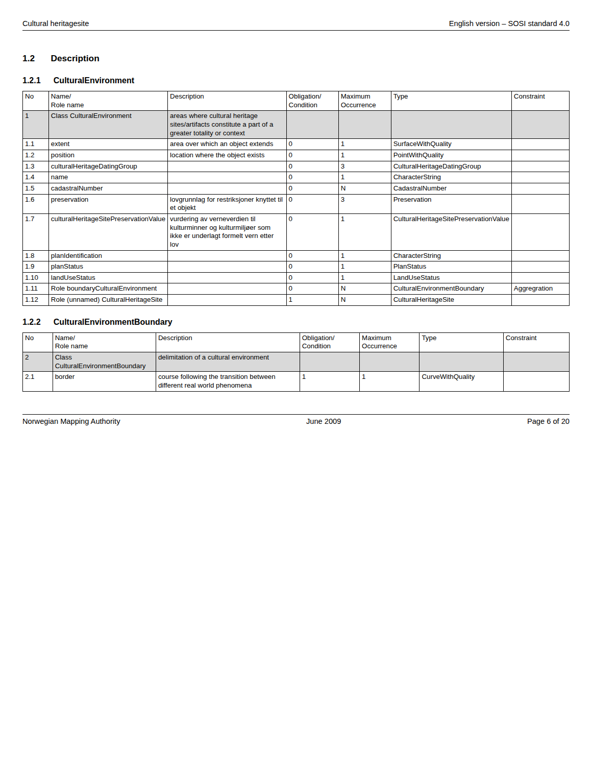Cultural heritagesite English version – SOSI standard 4.0
1.2 Description
1.2.1 CulturalEnvironment
| No | Name/ Role name | Description | Obligation/ Condition | Maximum Occurrence | Type | Constraint |
| --- | --- | --- | --- | --- | --- | --- |
| 1 | Class CulturalEnvironment | areas where cultural heritage sites/artifacts constitute a part of a greater totality or context | | | | |
| 1.1 | extent | area over which an object extends | 0 | 1 | SurfaceWithQuality | |
| 1.2 | position | location where the object exists | 0 | 1 | PointWithQuality | |
| 1.3 | culturalHeritageDatingGroup | | 0 | 3 | CulturalHeritageDatingGroup | |
| 1.4 | name | | 0 | 1 | CharacterString | |
| 1.5 | cadastralNumber | | 0 | N | CadastralNumber | |
| 1.6 | preservation | lovgrunnlag for restriksjoner knyttet til et objekt | 0 | 3 | Preservation | |
| 1.7 | culturalHeritageSitePreservationValue | vurdering av verneverdien til kulturminner og kulturmiljøer som ikke er underlagt formelt vern etter lov | 0 | 1 | CulturalHeritageSitePreservationValue | |
| 1.8 | planIdentification | | 0 | 1 | CharacterString | |
| 1.9 | planStatus | | 0 | 1 | PlanStatus | |
| 1.10 | landUseStatus | | 0 | 1 | LandUseStatus | |
| 1.11 | Role boundaryCulturalEnvironment | | 0 | N | CulturalEnvironmentBoundary | Aggregration |
| 1.12 | Role (unnamed) CulturalHeritageSite | | 1 | N | CulturalHeritageSite | |
1.2.2 CulturalEnvironmentBoundary
| No | Name/ Role name | Description | Obligation/ Condition | Maximum Occurrence | Type | Constraint |
| --- | --- | --- | --- | --- | --- | --- |
| 2 | Class CulturalEnvironmentBoundary | delimitation of a cultural environment | | | | |
| 2.1 | border | course following the transition between different real world phenomena | 1 | 1 | CurveWithQuality | |
Norwegian Mapping Authority June 2009 Page 6 of 20